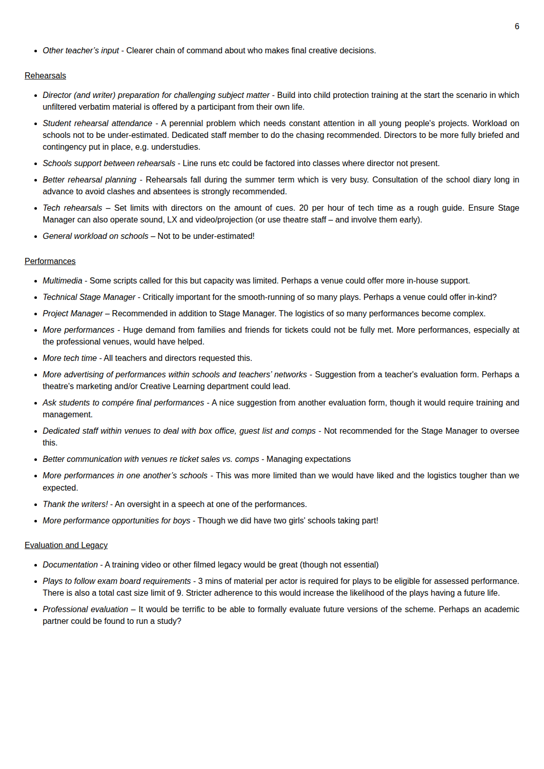6
Other teacher’s input - Clearer chain of command about who makes final creative decisions.
Rehearsals
Director (and writer) preparation for challenging subject matter - Build into child protection training at the start the scenario in which unfiltered verbatim material is offered by a participant from their own life.
Student rehearsal attendance - A perennial problem which needs constant attention in all young people's projects. Workload on schools not to be under-estimated. Dedicated staff member to do the chasing recommended. Directors to be more fully briefed and contingency put in place, e.g. understudies.
Schools support between rehearsals - Line runs etc could be factored into classes where director not present.
Better rehearsal planning - Rehearsals fall during the summer term which is very busy. Consultation of the school diary long in advance to avoid clashes and absentees is strongly recommended.
Tech rehearsals – Set limits with directors on the amount of cues. 20 per hour of tech time as a rough guide. Ensure Stage Manager can also operate sound, LX and video/projection (or use theatre staff – and involve them early).
General workload on schools – Not to be under-estimated!
Performances
Multimedia - Some scripts called for this but capacity was limited. Perhaps a venue could offer more in-house support.
Technical Stage Manager - Critically important for the smooth-running of so many plays. Perhaps a venue could offer in-kind?
Project Manager – Recommended in addition to Stage Manager. The logistics of so many performances become complex.
More performances - Huge demand from families and friends for tickets could not be fully met. More performances, especially at the professional venues, would have helped.
More tech time - All teachers and directors requested this.
More advertising of performances within schools and teachers’ networks - Suggestion from a teacher's evaluation form. Perhaps a theatre's marketing and/or Creative Learning department could lead.
Ask students to compére final performances - A nice suggestion from another evaluation form, though it would require training and management.
Dedicated staff within venues to deal with box office, guest list and comps - Not recommended for the Stage Manager to oversee this.
Better communication with venues re ticket sales vs. comps - Managing expectations
More performances in one another’s schools - This was more limited than we would have liked and the logistics tougher than we expected.
Thank the writers! - An oversight in a speech at one of the performances.
More performance opportunities for boys - Though we did have two girls' schools taking part!
Evaluation and Legacy
Documentation - A training video or other filmed legacy would be great (though not essential)
Plays to follow exam board requirements - 3 mins of material per actor is required for plays to be eligible for assessed performance. There is also a total cast size limit of 9. Stricter adherence to this would increase the likelihood of the plays having a future life.
Professional evaluation – It would be terrific to be able to formally evaluate future versions of the scheme. Perhaps an academic partner could be found to run a study?